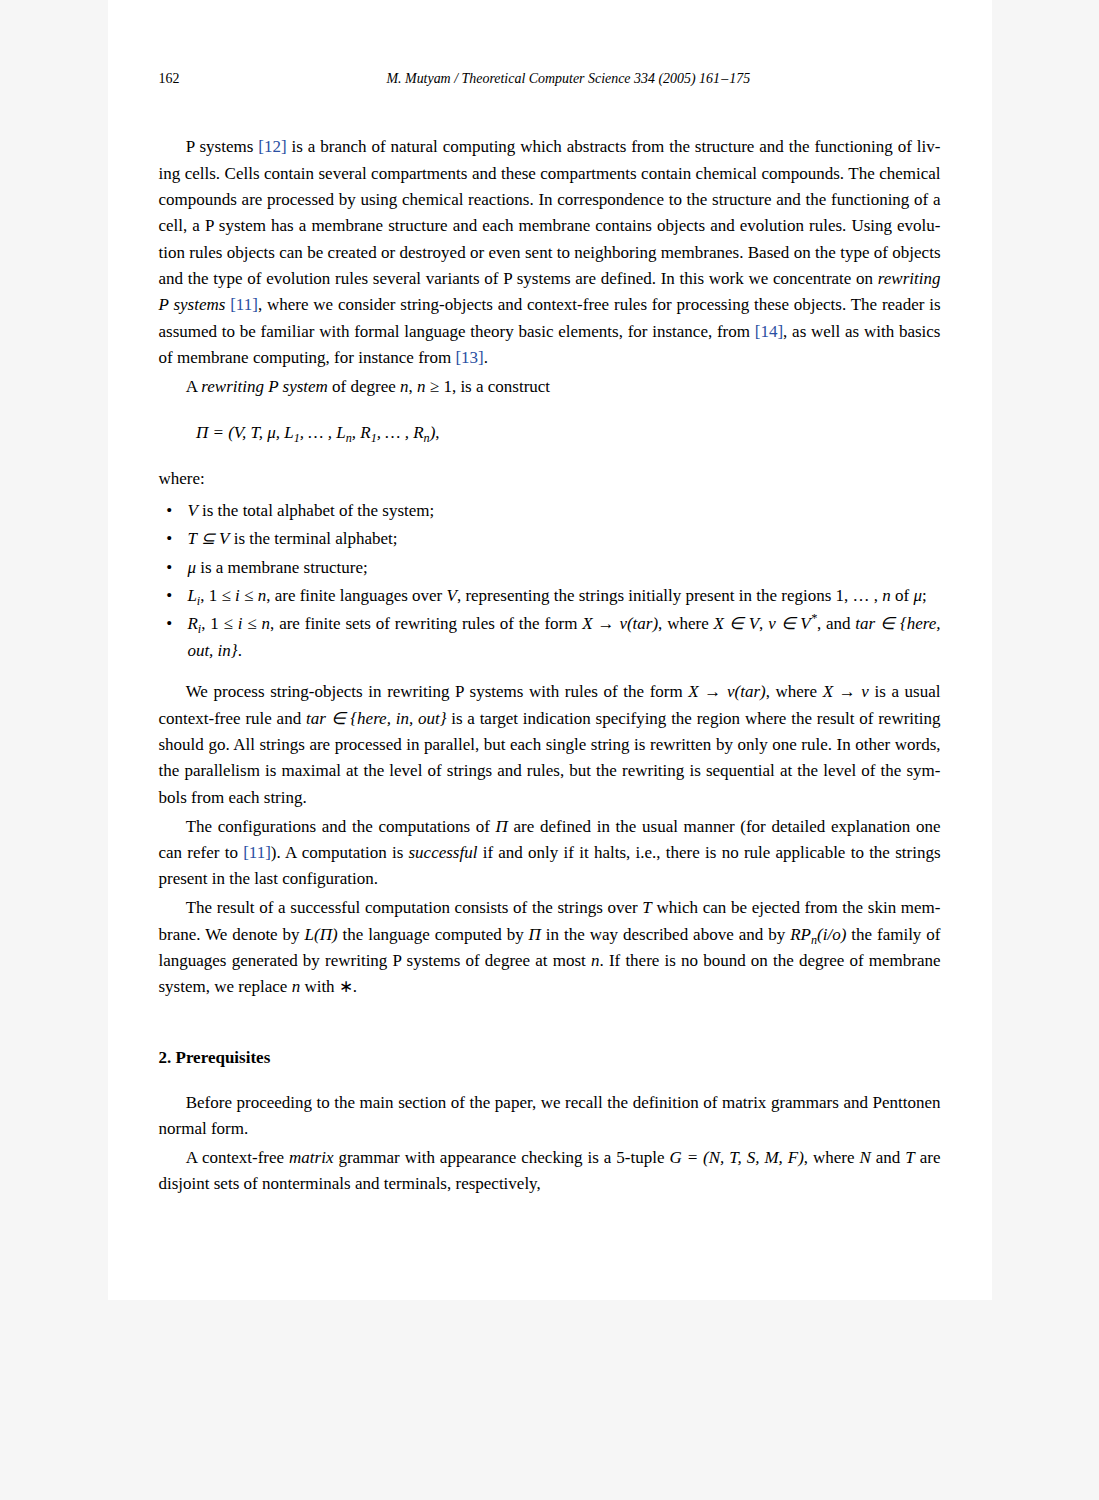162 M. Mutyam / Theoretical Computer Science 334 (2005) 161 – 175
P systems [12] is a branch of natural computing which abstracts from the structure and the functioning of living cells. Cells contain several compartments and these compartments contain chemical compounds. The chemical compounds are processed by using chemical reactions. In correspondence to the structure and the functioning of a cell, a P system has a membrane structure and each membrane contains objects and evolution rules. Using evolution rules objects can be created or destroyed or even sent to neighboring membranes. Based on the type of objects and the type of evolution rules several variants of P systems are defined. In this work we concentrate on rewriting P systems [11], where we consider string-objects and context-free rules for processing these objects. The reader is assumed to be familiar with formal language theory basic elements, for instance, from [14], as well as with basics of membrane computing, for instance from [13].
A rewriting P system of degree n, n ≥ 1, is a construct
Π = (V, T, μ, L1, … , Ln, R1, … , Rn),
where:
V is the total alphabet of the system;
T ⊆ V is the terminal alphabet;
μ is a membrane structure;
Li, 1 ≤ i ≤ n, are finite languages over V, representing the strings initially present in the regions 1, … , n of μ;
Ri, 1 ≤ i ≤ n, are finite sets of rewriting rules of the form X → v(tar), where X ∈ V, v ∈ V*, and tar ∈ {here, out, in}.
We process string-objects in rewriting P systems with rules of the form X → v(tar), where X → v is a usual context-free rule and tar ∈ {here, in, out} is a target indication specifying the region where the result of rewriting should go. All strings are processed in parallel, but each single string is rewritten by only one rule. In other words, the parallelism is maximal at the level of strings and rules, but the rewriting is sequential at the level of the symbols from each string.
The configurations and the computations of Π are defined in the usual manner (for detailed explanation one can refer to [11]). A computation is successful if and only if it halts, i.e., there is no rule applicable to the strings present in the last configuration.
The result of a successful computation consists of the strings over T which can be ejected from the skin membrane. We denote by L(Π) the language computed by Π in the way described above and by RPn(i/o) the family of languages generated by rewriting P systems of degree at most n. If there is no bound on the degree of membrane system, we replace n with ∗.
2. Prerequisites
Before proceeding to the main section of the paper, we recall the definition of matrix grammars and Penttonen normal form.
A context-free matrix grammar with appearance checking is a 5-tuple G = (N, T, S, M, F), where N and T are disjoint sets of nonterminals and terminals, respectively,